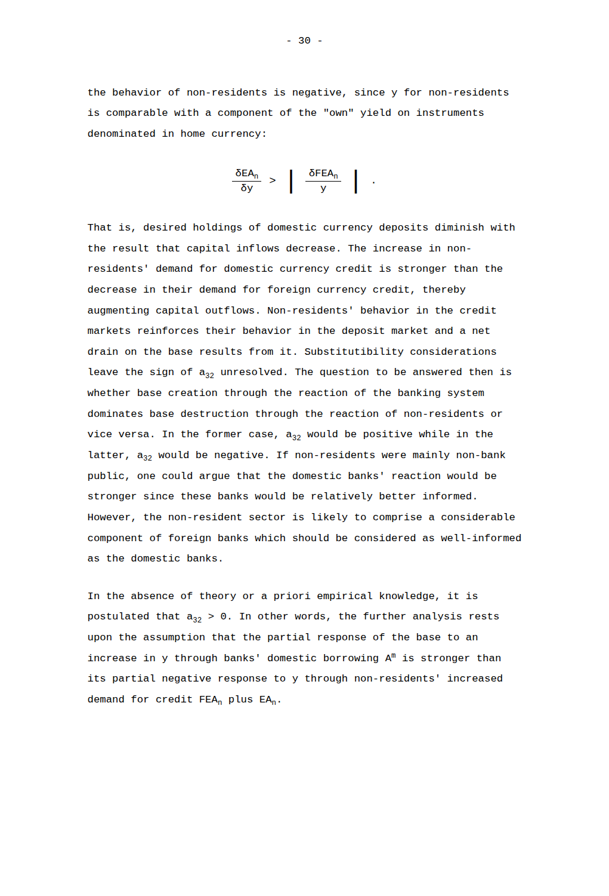- 30 -
the behavior of non-residents is negative, since y for non-residents is comparable with a component of the "own" yield on instruments denominated in home currency:
| δEA n δy | > | / | δFEA n y | / | . |
That is, desired holdings of domestic currency deposits diminish with the result that capital inflows decrease. The increase in non-residents' demand for domestic currency credit is stronger than the decrease in their demand for foreign currency credit, thereby augmenting capital outflows. Non-residents' behavior in the credit markets reinforces their behavior in the deposit market and a net drain on the base results from it. Substitutibility considerations leave the sign of a32 unresolved. The question to be answered then is whether base creation through the reaction of the banking system dominates base destruction through the reaction of non-residents or vice versa. In the former case, a32 would be positive while in the latter, a32 would be negative. If non-residents were mainly non-bank public, one could argue that the domestic banks' reaction would be stronger since these banks would be relatively better informed. However, the non-resident sector is likely to comprise a considerable component of foreign banks which should be considered as well-informed as the domestic banks.
In the absence of theory or a priori empirical knowledge, it is postulated that a32 > 0. In other words, the further analysis rests upon the assumption that the partial response of the base to an increase in y through banks' domestic borrowing Am is stronger than its partial negative response to y through non-residents' increased demand for credit FEAn plus EAn.